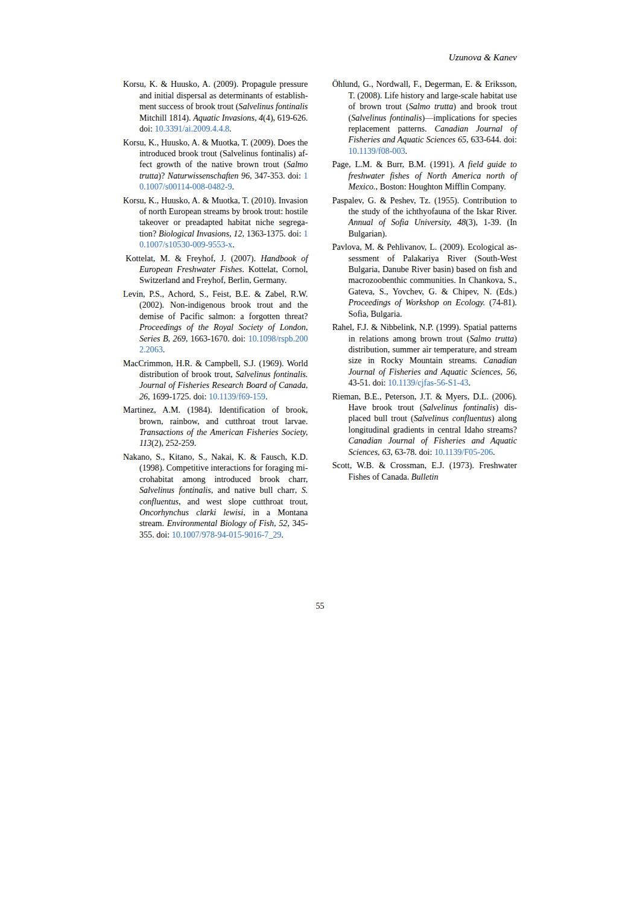Uzunova & Kanev
Korsu, K. & Huusko, A. (2009). Propagule pressure and initial dispersal as determinants of establishment success of brook trout (Salvelinus fontinalis Mitchill 1814). Aquatic Invasions, 4(4), 619-626. doi: 10.3391/ai.2009.4.4.8.
Korsu, K., Huusko, A. & Muotka, T. (2009). Does the introduced brook trout (Salvelinus fontinalis) affect growth of the native brown trout (Salmo trutta)? Naturwissenschaften 96, 347-353. doi: 10.1007/s00114-008-0482-9.
Korsu, K., Huusko, A. & Muotka, T. (2010). Invasion of north European streams by brook trout: hostile takeover or preadapted habitat niche segregation? Biological Invasions, 12, 1363-1375. doi: 10.1007/s10530-009-9553-x.
Kottelat, M. & Freyhof, J. (2007). Handbook of European Freshwater Fishes. Kottelat, Cornol, Switzerland and Freyhof, Berlin, Germany.
Levin, P.S., Achord, S., Feist, B.E. & Zabel, R.W. (2002). Non-indigenous brook trout and the demise of Pacific salmon: a forgotten threat? Proceedings of the Royal Society of London, Series B, 269, 1663-1670. doi: 10.1098/rspb.2002.2063.
MacCrimmon, H.R. & Campbell, S.J. (1969). World distribution of brook trout, Salvelinus fontinalis. Journal of Fisheries Research Board of Canada, 26, 1699-1725. doi: 10.1139/f69-159.
Martinez, A.M. (1984). Identification of brook, brown, rainbow, and cutthroat trout larvae. Transactions of the American Fisheries Society, 113(2), 252-259.
Nakano, S., Kitano, S., Nakai, K. & Fausch, K.D. (1998). Competitive interactions for foraging microhabitat among introduced brook charr, Salvelinus fontinalis, and native bull charr, S. confluentus, and west slope cutthroat trout, Oncorhynchus clarki lewisi, in a Montana stream. Environmental Biology of Fish, 52, 345-355. doi: 10.1007/978-94-015-9016-7_29.
Öhlund, G., Nordwall, F., Degerman, E. & Eriksson, T. (2008). Life history and large-scale habitat use of brown trout (Salmo trutta) and brook trout (Salvelinus fontinalis)—implications for species replacement patterns. Canadian Journal of Fisheries and Aquatic Sciences 65, 633-644. doi: 10.1139/f08-003.
Page, L.M. & Burr, B.M. (1991). A field guide to freshwater fishes of North America north of Mexico., Boston: Houghton Mifflin Company.
Paspalev, G. & Peshev, Tz. (1955). Contribution to the study of the ichthyofauna of the Iskar River. Annual of Sofia University, 48(3), 1-39. (In Bulgarian).
Pavlova, M. & Pehlivanov, L. (2009). Ecological assessment of Palakariya River (South-West Bulgaria, Danube River basin) based on fish and macrozoobenthic communities. In Chankova, S., Gateva, S., Yovchev, G. & Chipev, N. (Eds.) Proceedings of Workshop on Ecology. (74-81). Sofia, Bulgaria.
Rahel, F.J. & Nibbelink, N.P. (1999). Spatial patterns in relations among brown trout (Salmo trutta) distribution, summer air temperature, and stream size in Rocky Mountain streams. Canadian Journal of Fisheries and Aquatic Sciences, 56, 43-51. doi: 10.1139/cjfas-56-S1-43.
Rieman, B.E., Peterson, J.T. & Myers, D.L. (2006). Have brook trout (Salvelinus fontinalis) displaced bull trout (Salvelinus confluentus) along longitudinal gradients in central Idaho streams? Canadian Journal of Fisheries and Aquatic Sciences, 63, 63-78. doi: 10.1139/F05-206.
Scott, W.B. & Crossman, E.J. (1973). Freshwater Fishes of Canada. Bulletin
55